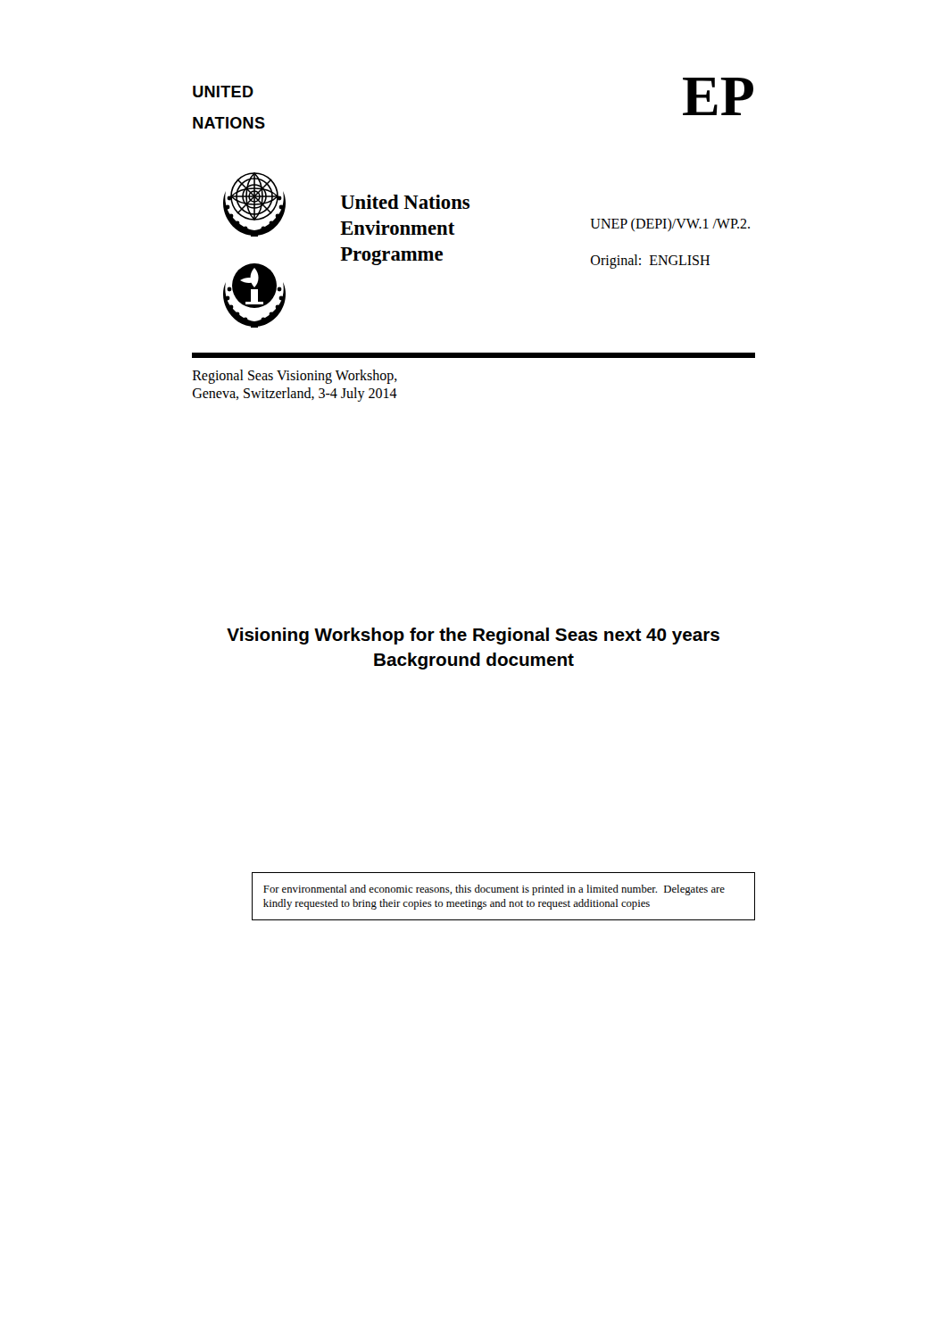UNITED
NATIONS
EP
United Nations
Environment
Programme
UNEP (DEPI)/VW.1 /WP.2.
Original: ENGLISH
Regional Seas Visioning Workshop,
Geneva, Switzerland, 3-4 July 2014
Visioning Workshop for the Regional Seas next 40 years
Background document
For environmental and economic reasons, this document is printed in a limited number. Delegates are kindly requested to bring their copies to meetings and not to request additional copies